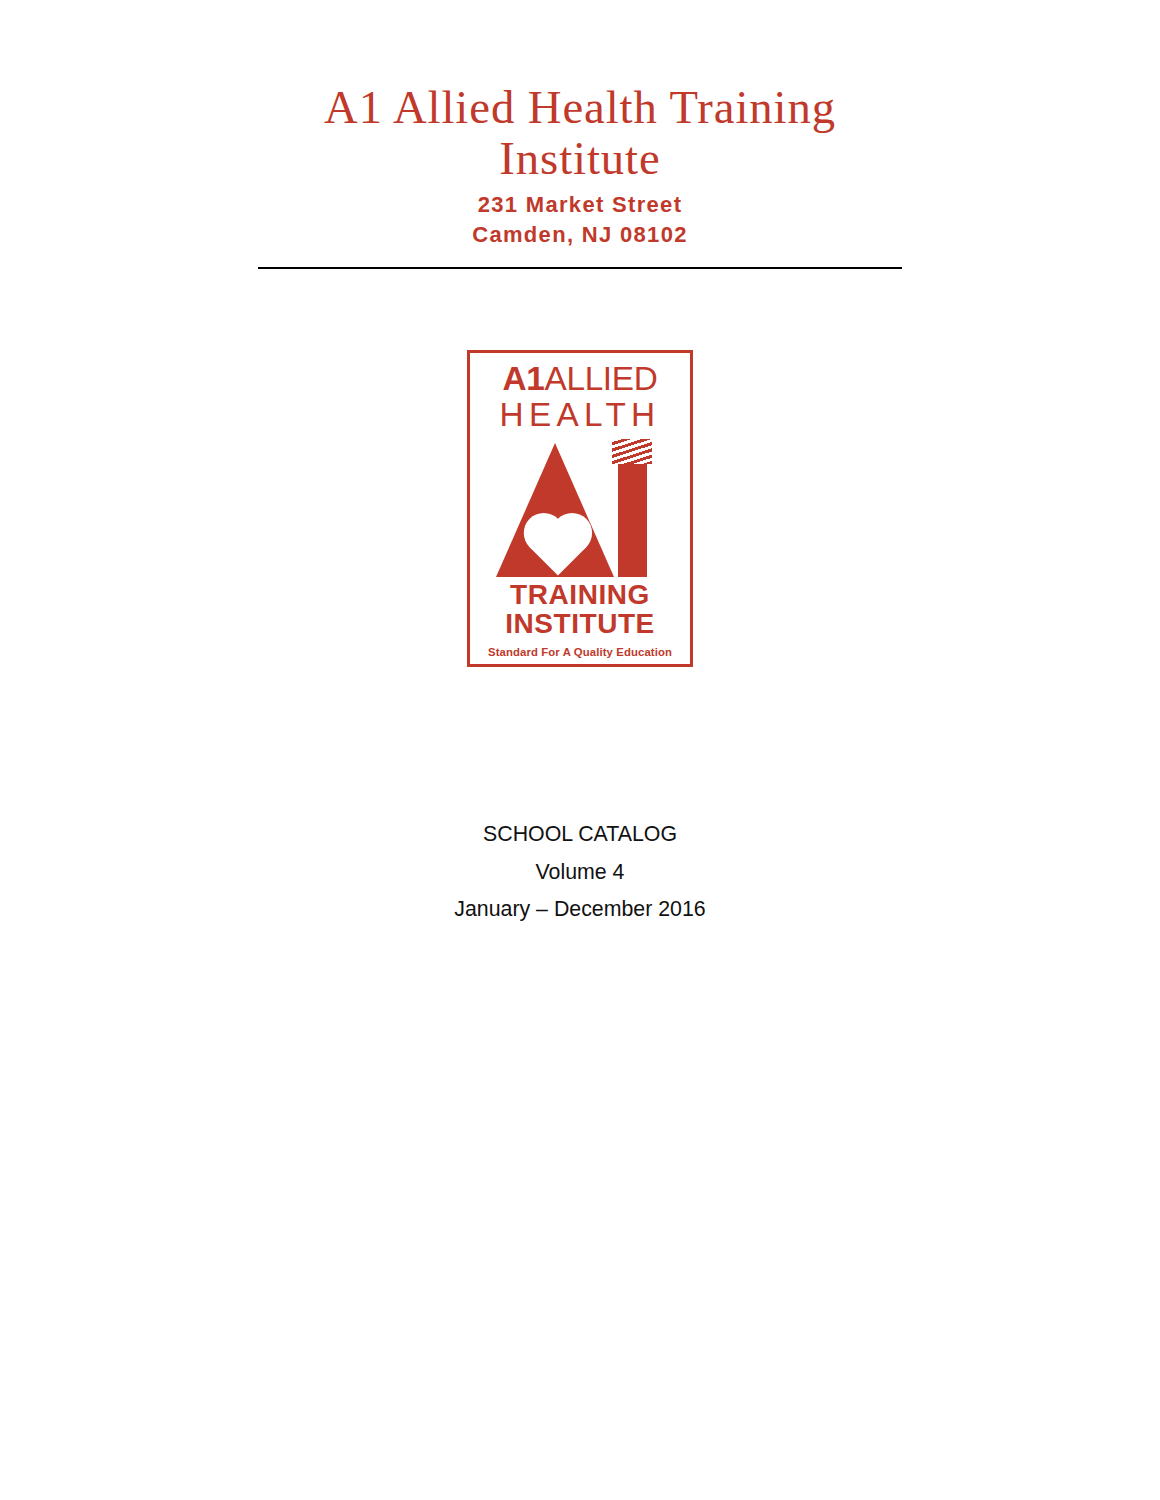A1 Allied Health Training Institute
231 Market Street
Camden, NJ 08102
A1ALLIED
HEALTH
TRAINING
INSTITUTE
Standard For A Quality Education
SCHOOL CATALOG Volume 4 January – December 2016